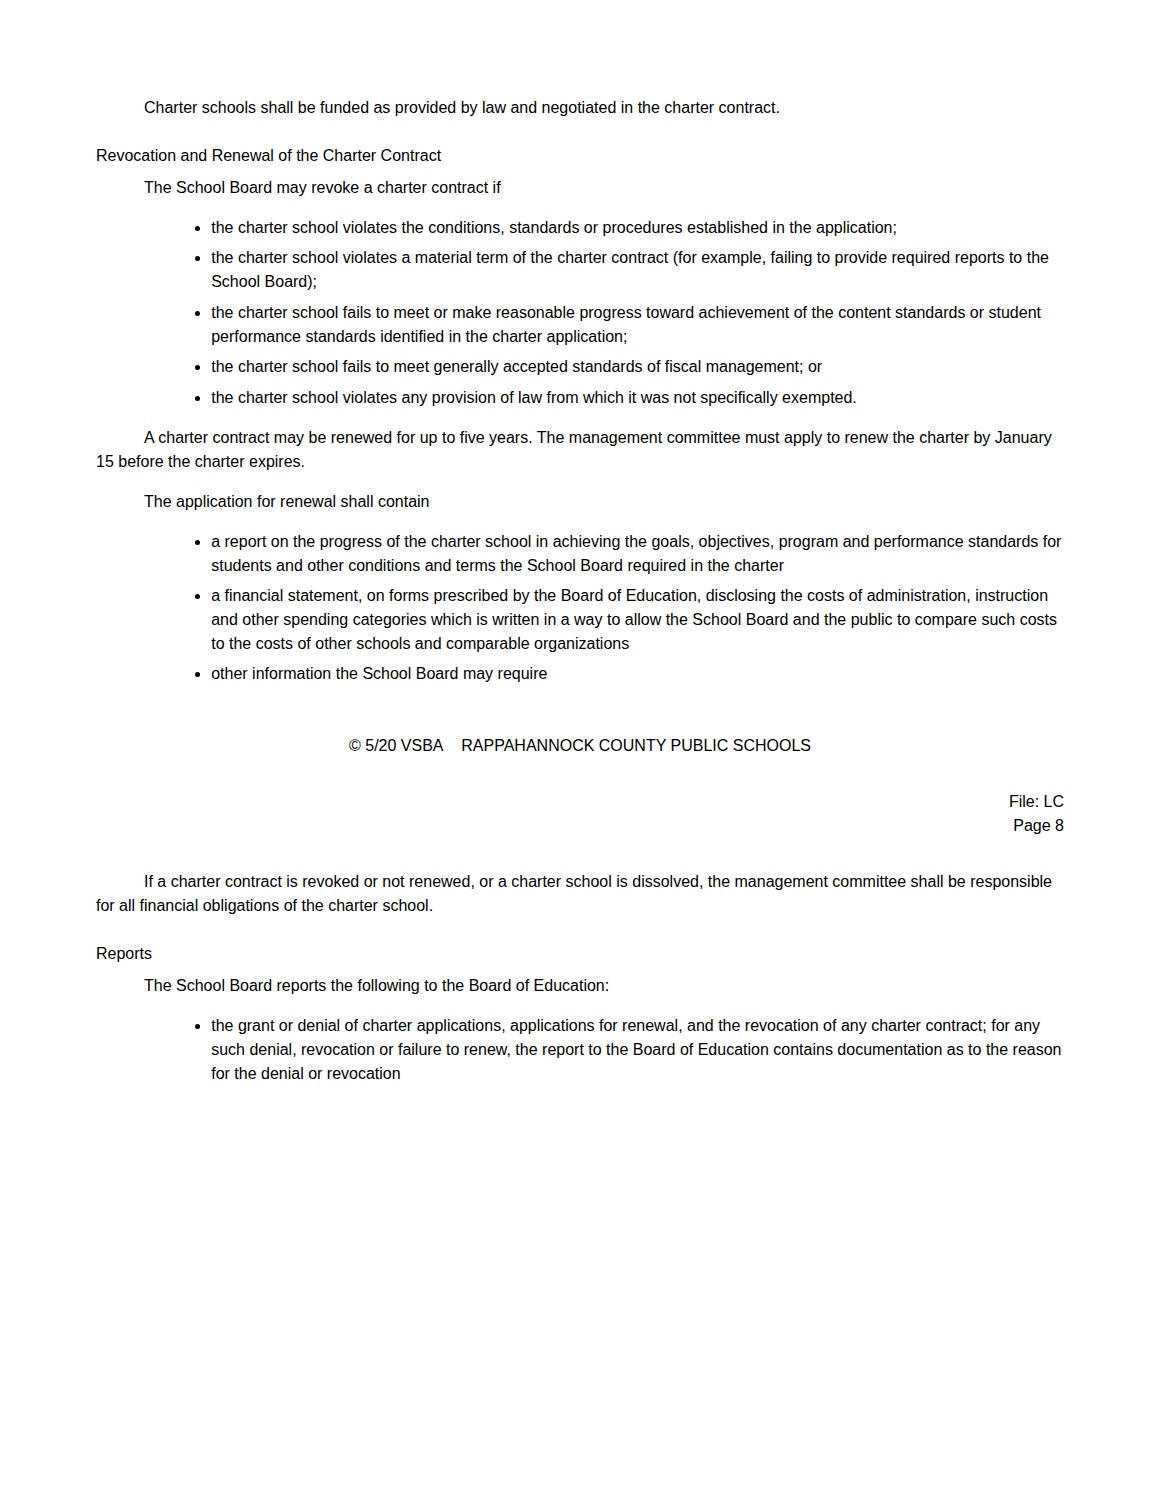Charter schools shall be funded as provided by law and negotiated in the charter contract.
Revocation and Renewal of the Charter Contract
The School Board may revoke a charter contract if
the charter school violates the conditions, standards or procedures established in the application;
the charter school violates a material term of the charter contract (for example, failing to provide required reports to the School Board);
the charter school fails to meet or make reasonable progress toward achievement of the content standards or student performance standards identified in the charter application;
the charter school fails to meet generally accepted standards of fiscal management; or
the charter school violates any provision of law from which it was not specifically exempted.
A charter contract may be renewed for up to five years. The management committee must apply to renew the charter by January 15 before the charter expires.
The application for renewal shall contain
a report on the progress of the charter school in achieving the goals, objectives, program and performance standards for students and other conditions and terms the School Board required in the charter
a financial statement, on forms prescribed by the Board of Education, disclosing the costs of administration, instruction and other spending categories which is written in a way to allow the School Board and the public to compare such costs to the costs of other schools and comparable organizations
other information the School Board may require
© 5/20 VSBA RAPPAHANNOCK COUNTY PUBLIC SCHOOLS
File: LC Page 8
If a charter contract is revoked or not renewed, or a charter school is dissolved, the management committee shall be responsible for all financial obligations of the charter school.
Reports
The School Board reports the following to the Board of Education:
the grant or denial of charter applications, applications for renewal, and the revocation of any charter contract; for any such denial, revocation or failure to renew, the report to the Board of Education contains documentation as to the reason for the denial or revocation